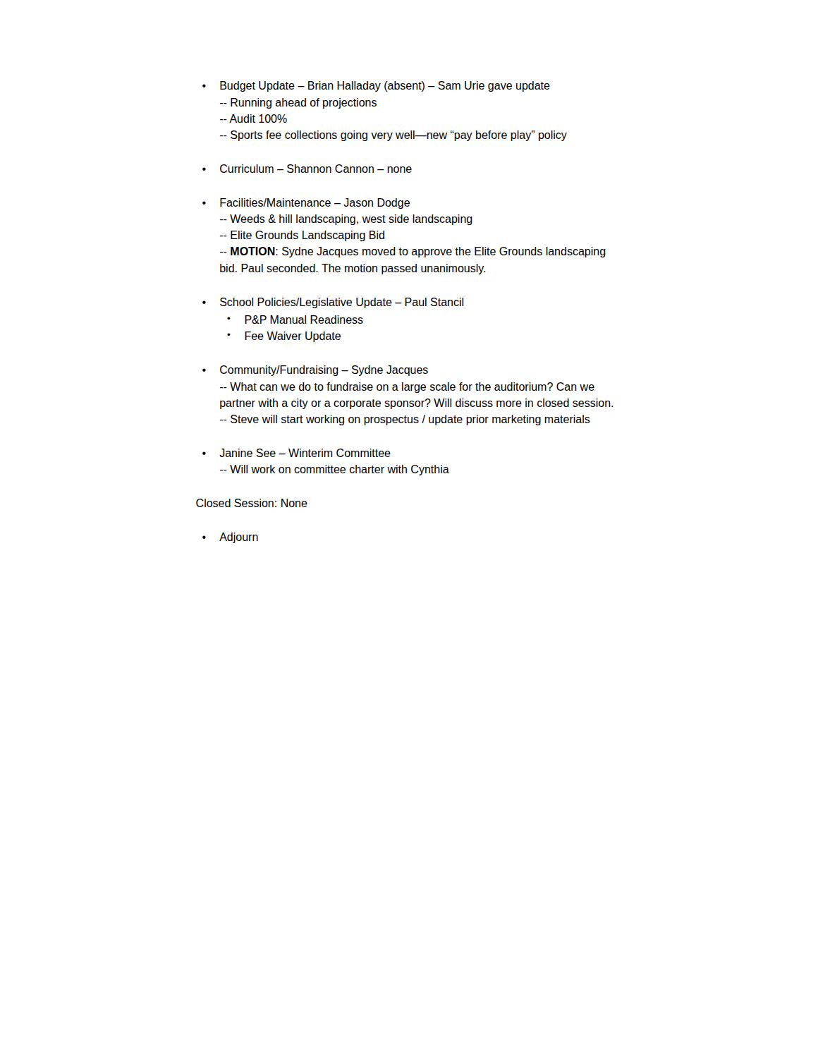Budget Update – Brian Halladay (absent) – Sam Urie gave update -- Running ahead of projections -- Audit 100% -- Sports fee collections going very well—new “pay before play” policy
Curriculum – Shannon Cannon – none
Facilities/Maintenance – Jason Dodge -- Weeds & hill landscaping, west side landscaping -- Elite Grounds Landscaping Bid -- MOTION: Sydne Jacques moved to approve the Elite Grounds landscaping bid. Paul seconded. The motion passed unanimously.
School Policies/Legislative Update – Paul Stancil
P&P Manual Readiness
Fee Waiver Update
Community/Fundraising – Sydne Jacques -- What can we do to fundraise on a large scale for the auditorium? Can we partner with a city or a corporate sponsor? Will discuss more in closed session. -- Steve will start working on prospectus / update prior marketing materials
Janine See – Winterim Committee -- Will work on committee charter with Cynthia
Closed Session: None
Adjourn